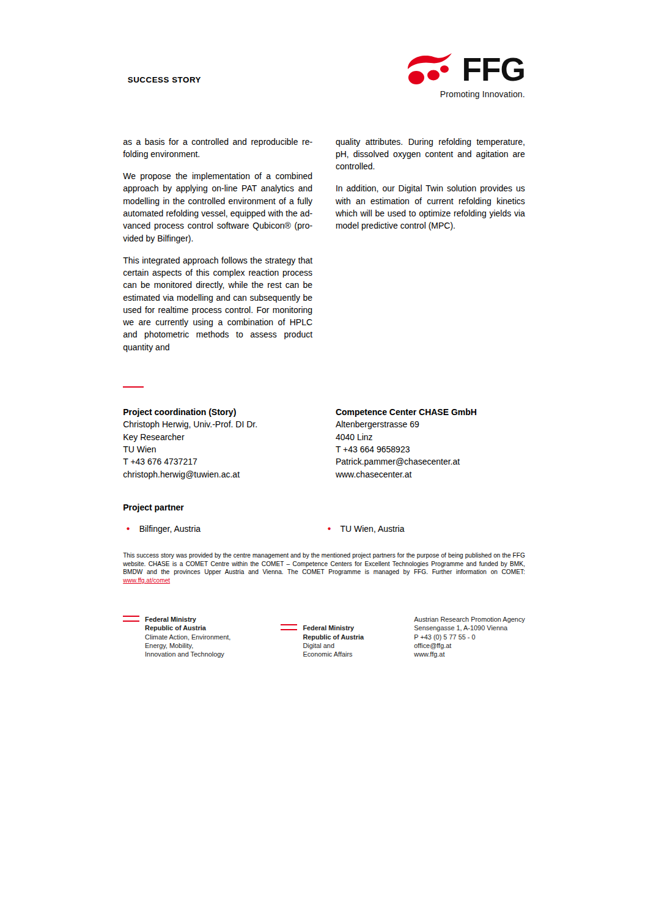SUCCESS STORY
FFG
Promoting Innovation.
as a basis for a controlled and reproducible refolding environment.
We propose the implementation of a combined approach by applying on-line PAT analytics and modelling in the controlled environment of a fully automated refolding vessel, equipped with the advanced process control software Qubicon® (provided by Bilfinger).
This integrated approach follows the strategy that certain aspects of this complex reaction process can be monitored directly, while the rest can be estimated via modelling and can subsequently be used for realtime process control. For monitoring we are currently using a combination of HPLC and photometric methods to assess product quantity and
quality attributes. During refolding temperature, pH, dissolved oxygen content and agitation are controlled.
In addition, our Digital Twin solution provides us with an estimation of current refolding kinetics which will be used to optimize refolding yields via model predictive control (MPC).
Project coordination (Story)
Christoph Herwig, Univ.-Prof. DI Dr.
Key Researcher
TU Wien
T +43 676 4737217
christoph.herwig@tuwien.ac.at
Competence Center CHASE GmbH
Altenbergerstrasse 69
4040 Linz
T +43 664 9658923
Patrick.pammer@chasecenter.at
www.chasecenter.at
Project partner
Bilfinger, Austria
TU Wien, Austria
This success story was provided by the centre management and by the mentioned project partners for the purpose of being published on the FFG website. CHASE is a COMET Centre within the COMET – Competence Centers for Excellent Technologies Programme and funded by BMK, BMDW and the provinces Upper Austria and Vienna. The COMET Programme is managed by FFG. Further information on COMET: www.ffg.at/comet
Federal Ministry
Republic of Austria
Climate Action, Environment,
Energy, Mobility,
Innovation and Technology
Federal Ministry
Republic of Austria
Digital and
Economic Affairs
Austrian Research Promotion Agency
Sensengasse 1, A-1090 Vienna
P +43 (0) 5 77 55 - 0
office@ffg.at
www.ffg.at